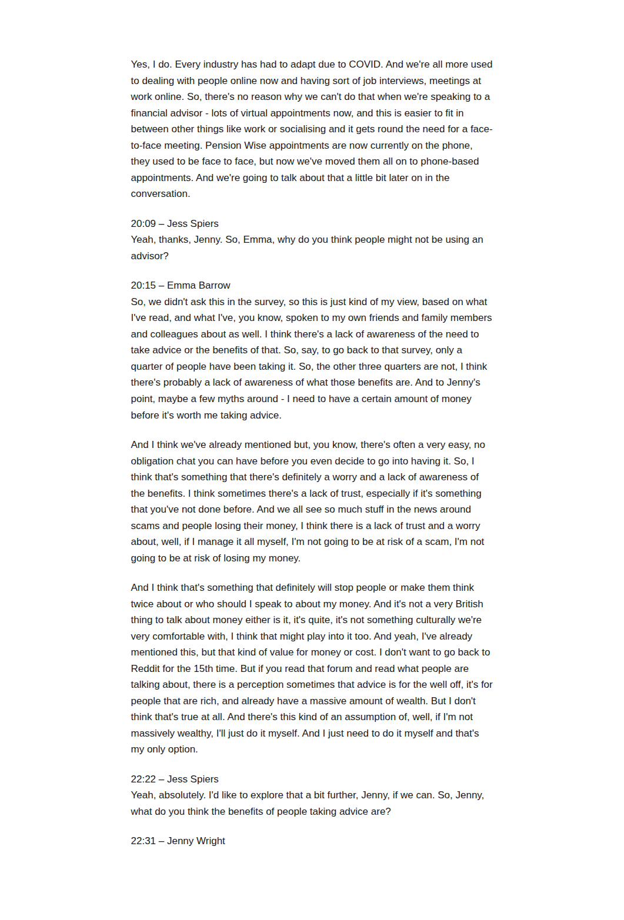Yes, I do. Every industry has had to adapt due to COVID. And we're all more used to dealing with people online now and having sort of job interviews, meetings at work online. So, there's no reason why we can't do that when we're speaking to a financial advisor - lots of virtual appointments now, and this is easier to fit in between other things like work or socialising and it gets round the need for a face-to-face meeting. Pension Wise appointments are now currently on the phone, they used to be face to face, but now we've moved them all on to phone-based appointments. And we're going to talk about that a little bit later on in the conversation.
20:09 – Jess Spiers
Yeah, thanks, Jenny. So, Emma, why do you think people might not be using an advisor?
20:15 – Emma Barrow
So, we didn't ask this in the survey, so this is just kind of my view, based on what I've read, and what I've, you know, spoken to my own friends and family members and colleagues about as well. I think there's a lack of awareness of the need to take advice or the benefits of that. So, say, to go back to that survey, only a quarter of people have been taking it. So, the other three quarters are not, I think there's probably a lack of awareness of what those benefits are. And to Jenny's point, maybe a few myths around - I need to have a certain amount of money before it's worth me taking advice.
And I think we've already mentioned but, you know, there's often a very easy, no obligation chat you can have before you even decide to go into having it. So, I think that's something that there's definitely a worry and a lack of awareness of the benefits. I think sometimes there's a lack of trust, especially if it's something that you've not done before. And we all see so much stuff in the news around scams and people losing their money, I think there is a lack of trust and a worry about, well, if I manage it all myself, I'm not going to be at risk of a scam, I'm not going to be at risk of losing my money.
And I think that's something that definitely will stop people or make them think twice about or who should I speak to about my money. And it's not a very British thing to talk about money either is it, it's quite, it's not something culturally we're very comfortable with, I think that might play into it too. And yeah, I've already mentioned this, but that kind of value for money or cost. I don't want to go back to Reddit for the 15th time. But if you read that forum and read what people are talking about, there is a perception sometimes that advice is for the well off, it's for people that are rich, and already have a massive amount of wealth. But I don't think that's true at all. And there's this kind of an assumption of, well, if I'm not massively wealthy, I'll just do it myself. And I just need to do it myself and that's my only option.
22:22 – Jess Spiers
Yeah, absolutely. I'd like to explore that a bit further, Jenny, if we can. So, Jenny, what do you think the benefits of people taking advice are?
22:31 – Jenny Wright